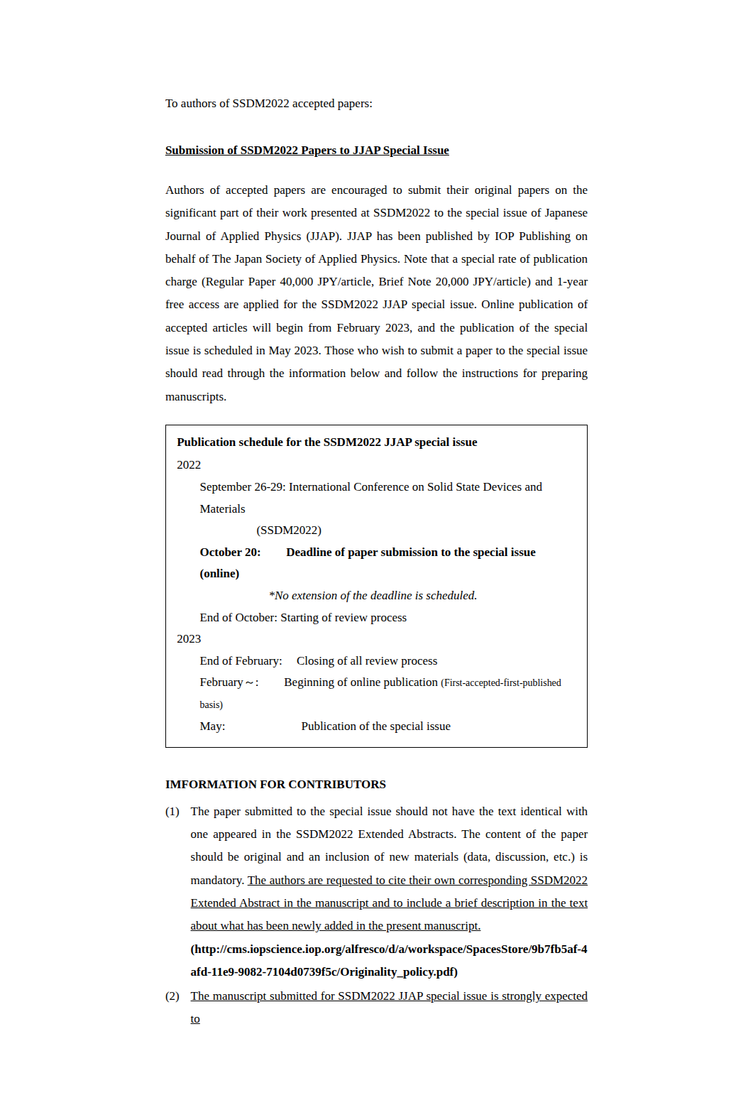To authors of SSDM2022 accepted papers:
Submission of SSDM2022 Papers to JJAP Special Issue
Authors of accepted papers are encouraged to submit their original papers on the significant part of their work presented at SSDM2022 to the special issue of Japanese Journal of Applied Physics (JJAP). JJAP has been published by IOP Publishing on behalf of The Japan Society of Applied Physics. Note that a special rate of publication charge (Regular Paper 40,000 JPY/article, Brief Note 20,000 JPY/article) and 1-year free access are applied for the SSDM2022 JJAP special issue. Online publication of accepted articles will begin from February 2023, and the publication of the special issue is scheduled in May 2023. Those who wish to submit a paper to the special issue should read through the information below and follow the instructions for preparing manuscripts.
Publication schedule for the SSDM2022 JJAP special issue
2022
September 26-29: International Conference on Solid State Devices and Materials
(SSDM2022)
October 20: Deadline of paper submission to the special issue (online)
*No extension of the deadline is scheduled.
End of October: Starting of review process
2023
End of February: Closing of all review process
February～: Beginning of online publication (First-accepted-first-published basis)
May: Publication of the special issue
IMFORMATION FOR CONTRIBUTORS
(1) The paper submitted to the special issue should not have the text identical with one appeared in the SSDM2022 Extended Abstracts. The content of the paper should be original and an inclusion of new materials (data, discussion, etc.) is mandatory. The authors are requested to cite their own corresponding SSDM2022 Extended Abstract in the manuscript and to include a brief description in the text about what has been newly added in the present manuscript.
(http://cms.iopscience.iop.org/alfresco/d/a/workspace/SpacesStore/9b7fb5af-4afd-11e9-9082-7104d0739f5c/Originality_policy.pdf)
(2) The manuscript submitted for SSDM2022 JJAP special issue is strongly expected to